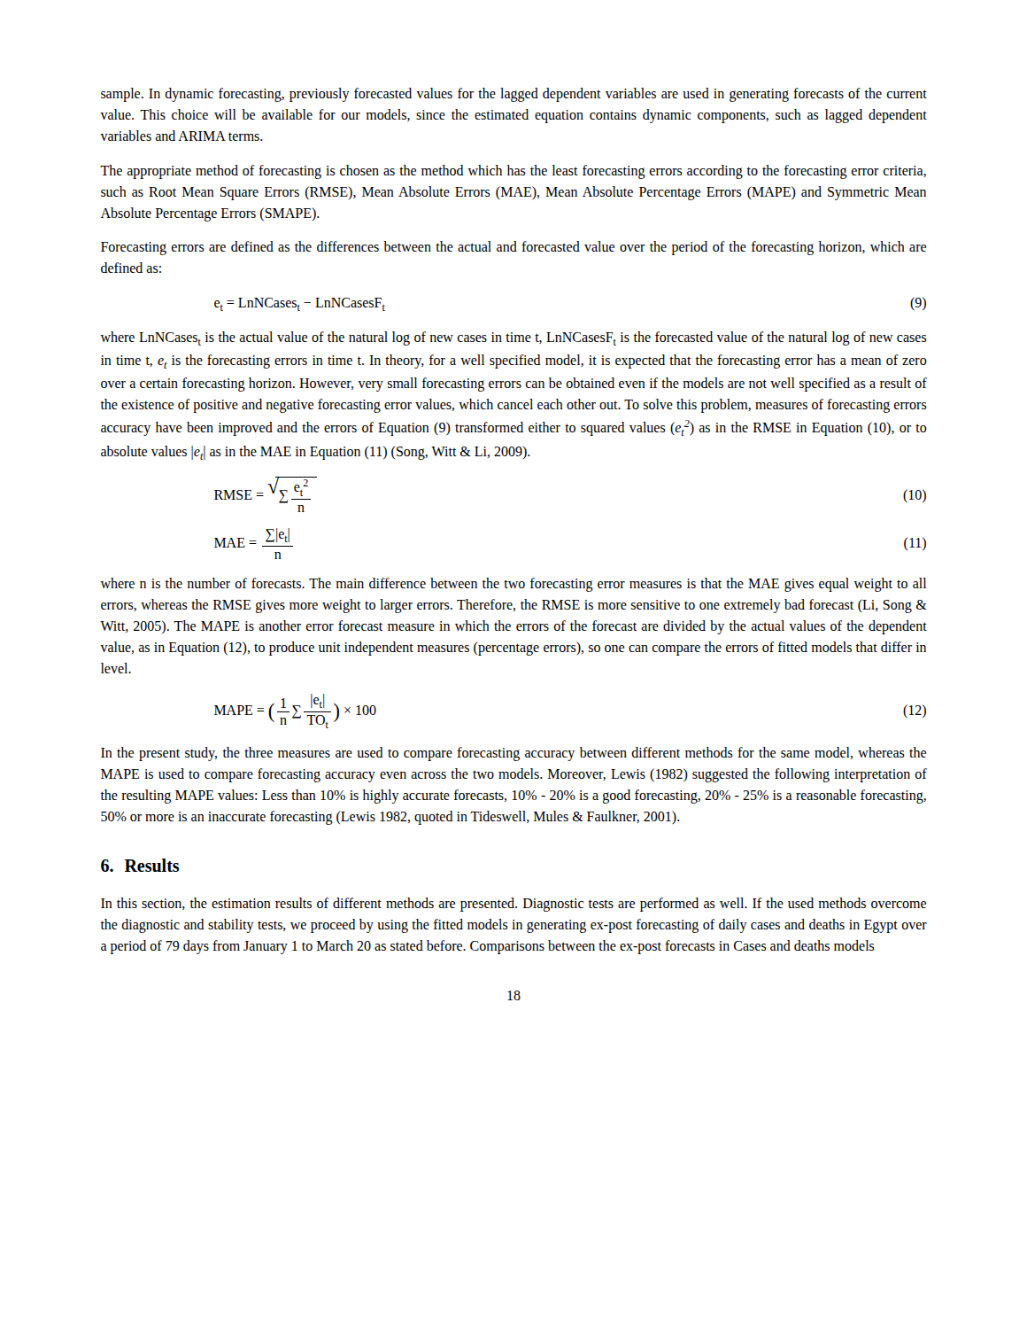sample. In dynamic forecasting, previously forecasted values for the lagged dependent variables are used in generating forecasts of the current value. This choice will be available for our models, since the estimated equation contains dynamic components, such as lagged dependent variables and ARIMA terms.
The appropriate method of forecasting is chosen as the method which has the least forecasting errors according to the forecasting error criteria, such as Root Mean Square Errors (RMSE), Mean Absolute Errors (MAE), Mean Absolute Percentage Errors (MAPE) and Symmetric Mean Absolute Percentage Errors (SMAPE).
Forecasting errors are defined as the differences between the actual and forecasted value over the period of the forecasting horizon, which are defined as:
et = LnNCasest − LnNCasesFt (9)
where LnNCasest is the actual value of the natural log of new cases in time t, LnNCasesFt is the forecasted value of the natural log of new cases in time t, et is the forecasting errors in time t. In theory, for a well specified model, it is expected that the forecasting error has a mean of zero over a certain forecasting horizon. However, very small forecasting errors can be obtained even if the models are not well specified as a result of the existence of positive and negative forecasting error values, which cancel each other out. To solve this problem, measures of forecasting errors accuracy have been improved and the errors of Equation (9) transformed either to squared values (et2) as in the RMSE in Equation (10), or to absolute values |et| as in the MAE in Equation (11) (Song, Witt & Li, 2009).
RMSE = ∑et2 n (10)
MAE = ∑|et|n (11)
where n is the number of forecasts. The main difference between the two forecasting error measures is that the MAE gives equal weight to all errors, whereas the RMSE gives more weight to larger errors. Therefore, the RMSE is more sensitive to one extremely bad forecast (Li, Song & Witt, 2005). The MAPE is another error forecast measure in which the errors of the forecast are divided by the actual values of the dependent value, as in Equation (12), to produce unit independent measures (percentage errors), so one can compare the errors of fitted models that differ in level.
MAPE = (1 n∑|et|TOt) × 100 (12)
In the present study, the three measures are used to compare forecasting accuracy between different methods for the same model, whereas the MAPE is used to compare forecasting accuracy even across the two models. Moreover, Lewis (1982) suggested the following interpretation of the resulting MAPE values: Less than 10% is highly accurate forecasts, 10% - 20% is a good forecasting, 20% - 25% is a reasonable forecasting, 50% or more is an inaccurate forecasting (Lewis 1982, quoted in Tideswell, Mules & Faulkner, 2001).
6. Results
In this section, the estimation results of different methods are presented. Diagnostic tests are performed as well. If the used methods overcome the diagnostic and stability tests, we proceed by using the fitted models in generating ex-post forecasting of daily cases and deaths in Egypt over a period of 79 days from January 1 to March 20 as stated before. Comparisons between the ex-post forecasts in Cases and deaths models
18